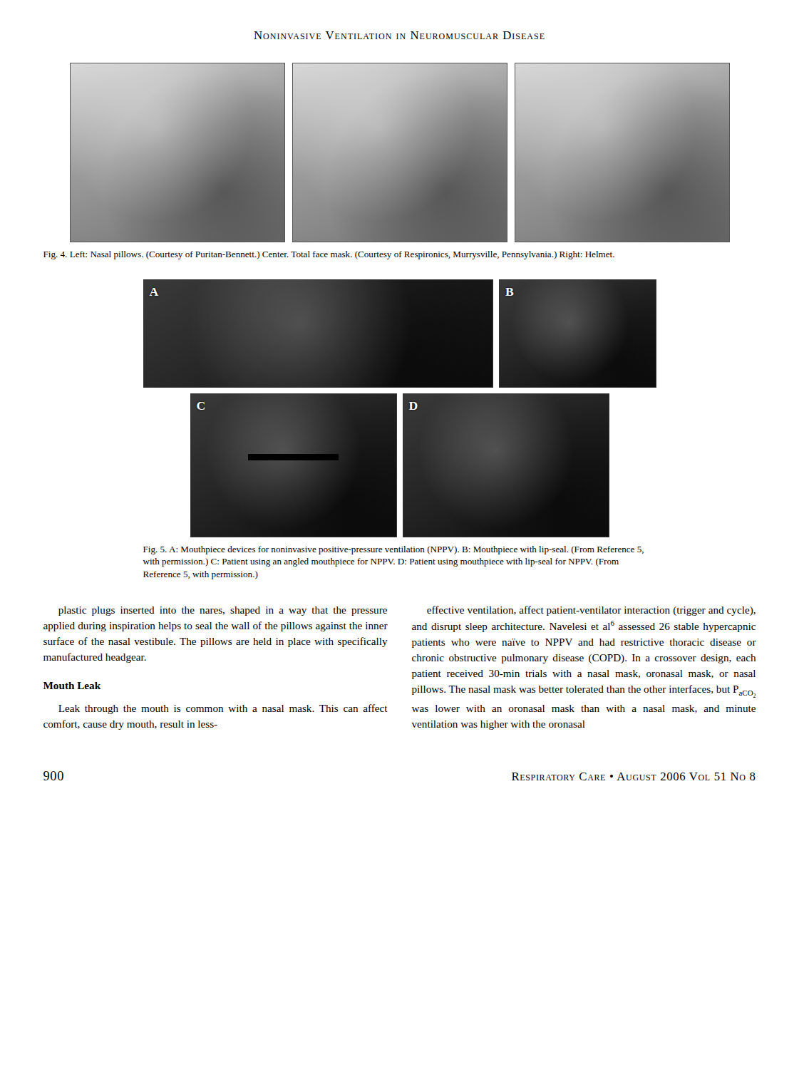Noninvasive Ventilation in Neuromuscular Disease
Fig. 4. Left: Nasal pillows. (Courtesy of Puritan-Bennett.) Center. Total face mask. (Courtesy of Respironics, Murrysville, Pennsylvania.) Right: Helmet.
A
B
C
D
Fig. 5. A: Mouthpiece devices for noninvasive positive-pressure ventilation (NPPV). B: Mouthpiece with lip-seal. (From Reference 5, with permission.) C: Patient using an angled mouthpiece for NPPV. D: Patient using mouthpiece with lip-seal for NPPV. (From Reference 5, with permission.)
plastic plugs inserted into the nares, shaped in a way that the pressure applied during inspiration helps to seal the wall of the pillows against the inner surface of the nasal vestibule. The pillows are held in place with specifically manufactured headgear.
Mouth Leak
Leak through the mouth is common with a nasal mask. This can affect comfort, cause dry mouth, result in less-
effective ventilation, affect patient-ventilator interaction (trigger and cycle), and disrupt sleep architecture. Navelesi et al6 assessed 26 stable hypercapnic patients who were naïve to NPPV and had restrictive thoracic disease or chronic obstructive pulmonary disease (COPD). In a crossover design, each patient received 30-min trials with a nasal mask, oronasal mask, or nasal pillows. The nasal mask was better tolerated than the other interfaces, but PaCO2 was lower with an oronasal mask than with a nasal mask, and minute ventilation was higher with the oronasal
900
Respiratory Care • August 2006 Vol 51 No 8